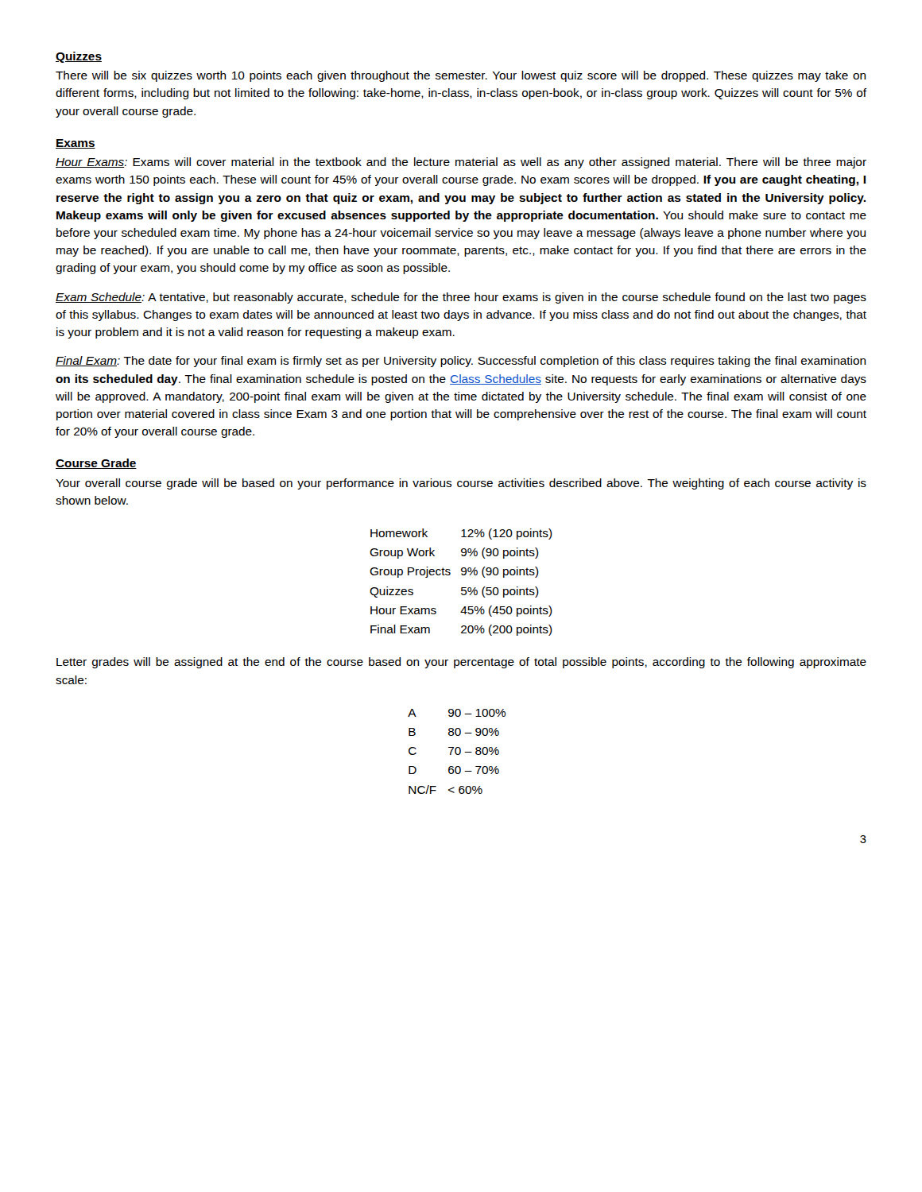Quizzes
There will be six quizzes worth 10 points each given throughout the semester. Your lowest quiz score will be dropped. These quizzes may take on different forms, including but not limited to the following: take-home, in-class, in-class open-book, or in-class group work. Quizzes will count for 5% of your overall course grade.
Exams
Hour Exams: Exams will cover material in the textbook and the lecture material as well as any other assigned material. There will be three major exams worth 150 points each. These will count for 45% of your overall course grade. No exam scores will be dropped. If you are caught cheating, I reserve the right to assign you a zero on that quiz or exam, and you may be subject to further action as stated in the University policy. Makeup exams will only be given for excused absences supported by the appropriate documentation. You should make sure to contact me before your scheduled exam time. My phone has a 24-hour voicemail service so you may leave a message (always leave a phone number where you may be reached). If you are unable to call me, then have your roommate, parents, etc., make contact for you. If you find that there are errors in the grading of your exam, you should come by my office as soon as possible.
Exam Schedule: A tentative, but reasonably accurate, schedule for the three hour exams is given in the course schedule found on the last two pages of this syllabus. Changes to exam dates will be announced at least two days in advance. If you miss class and do not find out about the changes, that is your problem and it is not a valid reason for requesting a makeup exam.
Final Exam: The date for your final exam is firmly set as per University policy. Successful completion of this class requires taking the final examination on its scheduled day. The final examination schedule is posted on the Class Schedules site. No requests for early examinations or alternative days will be approved. A mandatory, 200-point final exam will be given at the time dictated by the University schedule. The final exam will consist of one portion over material covered in class since Exam 3 and one portion that will be comprehensive over the rest of the course. The final exam will count for 20% of your overall course grade.
Course Grade
Your overall course grade will be based on your performance in various course activities described above. The weighting of each course activity is shown below.
| Homework | 12% (120 points) |
| Group Work | 9% (90 points) |
| Group Projects | 9% (90 points) |
| Quizzes | 5% (50 points) |
| Hour Exams | 45% (450 points) |
| Final Exam | 20% (200 points) |
Letter grades will be assigned at the end of the course based on your percentage of total possible points, according to the following approximate scale:
| A | 90 – 100% |
| B | 80 – 90% |
| C | 70 – 80% |
| D | 60 – 70% |
| NC/F | < 60% |
3